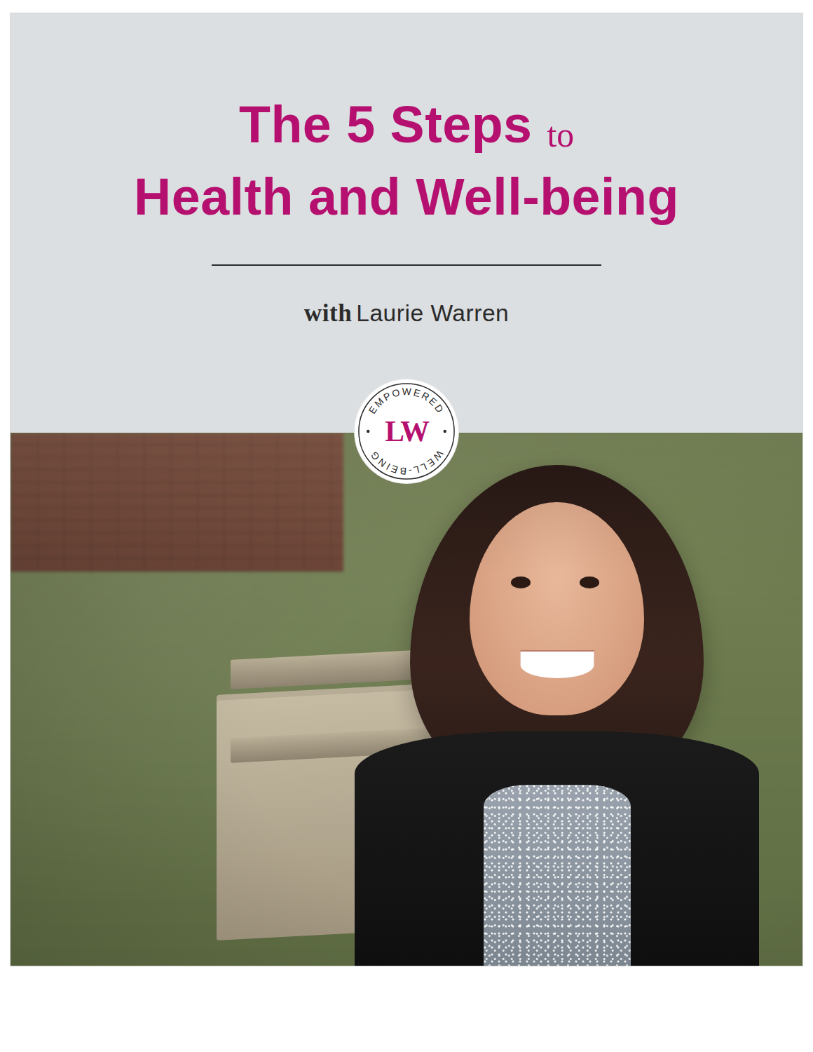The 5 Steps to Health and Well-being
with Laurie Warren
EMPOWERED WELL-BEING LW